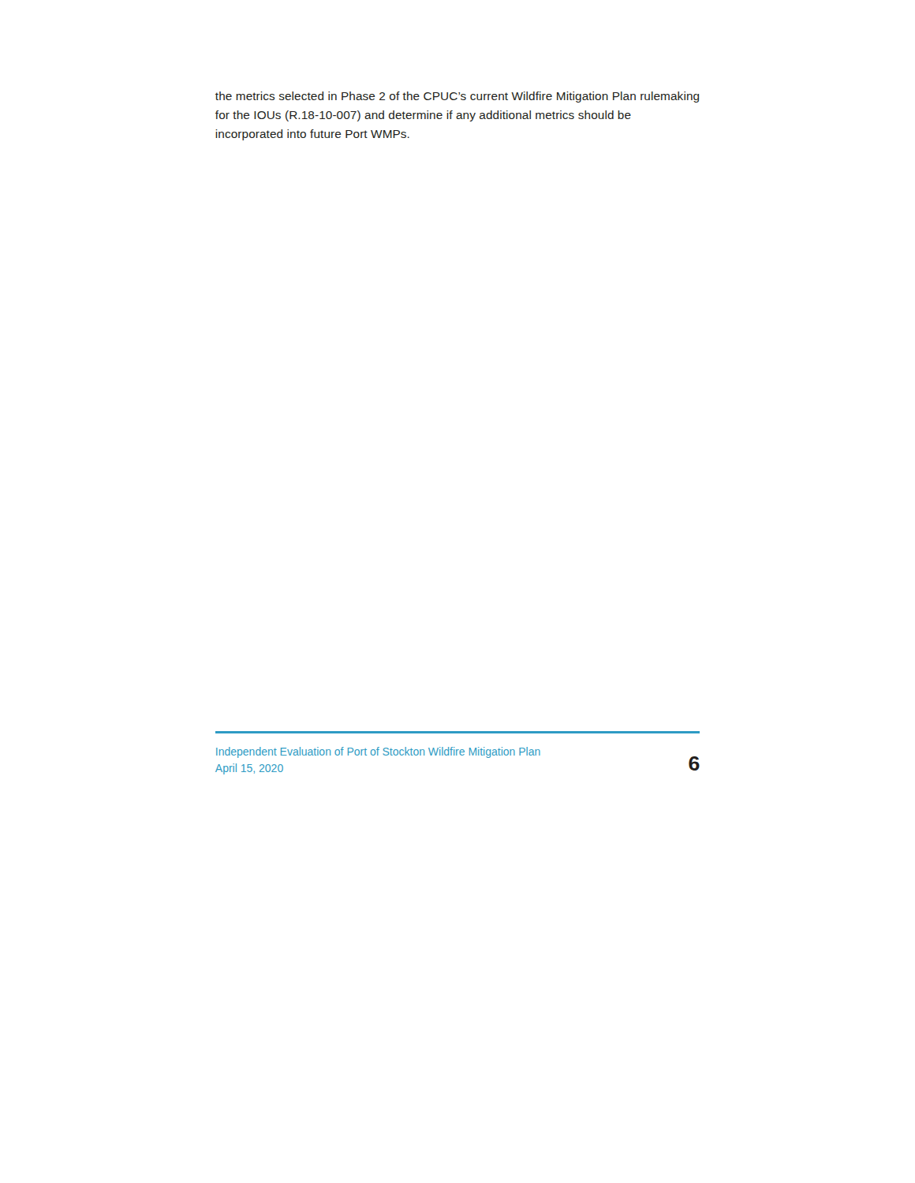the metrics selected in Phase 2 of the CPUC’s current Wildfire Mitigation Plan rulemaking for the IOUs (R.18-10-007) and determine if any additional metrics should be incorporated into future Port WMPs.
Independent Evaluation of Port of Stockton Wildfire Mitigation Plan
April 15, 2020
6